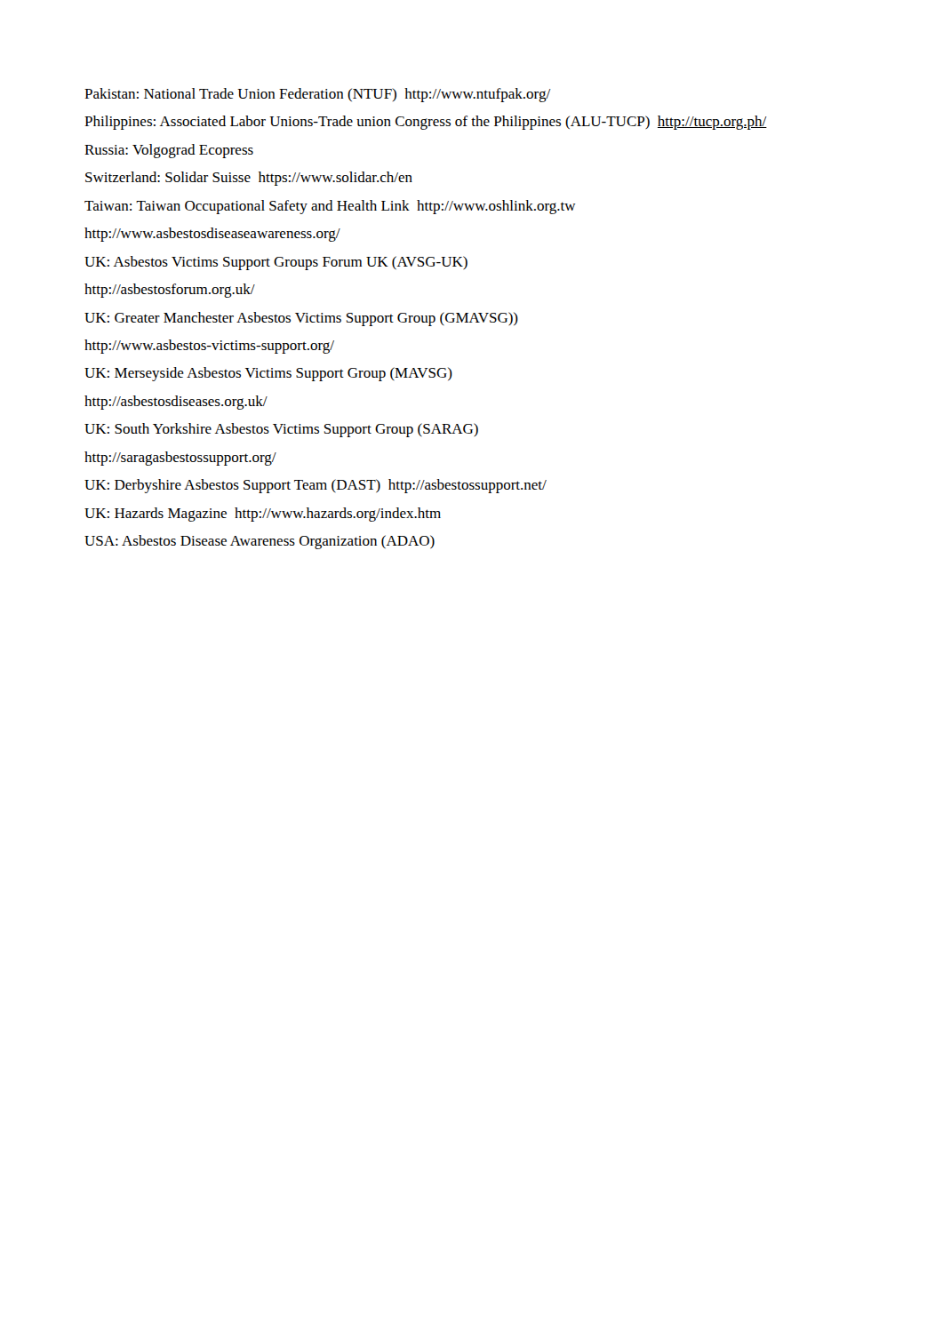Pakistan: National Trade Union Federation (NTUF) http://www.ntufpak.org/
Philippines: Associated Labor Unions-Trade union Congress of the Philippines (ALU-TUCP) http://tucp.org.ph/
Russia: Volgograd Ecopress
Switzerland: Solidar Suisse https://www.solidar.ch/en
Taiwan: Taiwan Occupational Safety and Health Link http://www.oshlink.org.tw
http://www.asbestosdiseaseawareness.org/
UK: Asbestos Victims Support Groups Forum UK (AVSG-UK)
http://asbestosforum.org.uk/
UK: Greater Manchester Asbestos Victims Support Group (GMAVSG))
http://www.asbestos-victims-support.org/
UK: Merseyside Asbestos Victims Support Group (MAVSG)
http://asbestosdiseases.org.uk/
UK: South Yorkshire Asbestos Victims Support Group (SARAG)
http://saragasbestossupport.org/
UK: Derbyshire Asbestos Support Team (DAST) http://asbestossupport.net/
UK: Hazards Magazine http://www.hazards.org/index.htm
USA: Asbestos Disease Awareness Organization (ADAO)